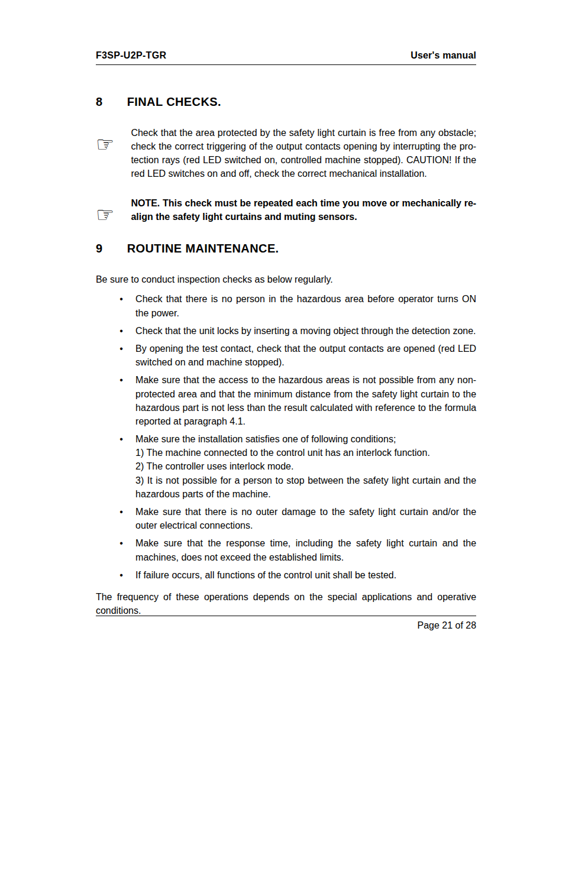F3SP-U2P-TGR
User's manual
8 FINAL CHECKS.
☞
Check that the area protected by the safety light curtain is free from any obstacle; check the correct triggering of the output contacts opening by interrupting the protection rays (red LED switched on, controlled machine stopped). CAUTION! If the red LED switches on and off, check the correct mechanical installation.
☞
NOTE. This check must be repeated each time you move or mechanically re-align the safety light curtains and muting sensors.
9 ROUTINE MAINTENANCE.
Be sure to conduct inspection checks as below regularly.
Check that there is no person in the hazardous area before operator turns ON the power.
Check that the unit locks by inserting a moving object through the detection zone.
By opening the test contact, check that the output contacts are opened (red LED switched on and machine stopped).
Make sure that the access to the hazardous areas is not possible from any non-protected area and that the minimum distance from the safety light curtain to the hazardous part is not less than the result calculated with reference to the formula reported at paragraph 4.1.
Make sure the installation satisfies one of following conditions; 1) The machine connected to the control unit has an interlock function. 2) The controller uses interlock mode. 3) It is not possible for a person to stop between the safety light curtain and the hazardous parts of the machine.
Make sure that there is no outer damage to the safety light curtain and/or the outer electrical connections.
Make sure that the response time, including the safety light curtain and the machines, does not exceed the established limits.
If failure occurs, all functions of the control unit shall be tested.
The frequency of these operations depends on the special applications and operative conditions.
Page 21 of 28